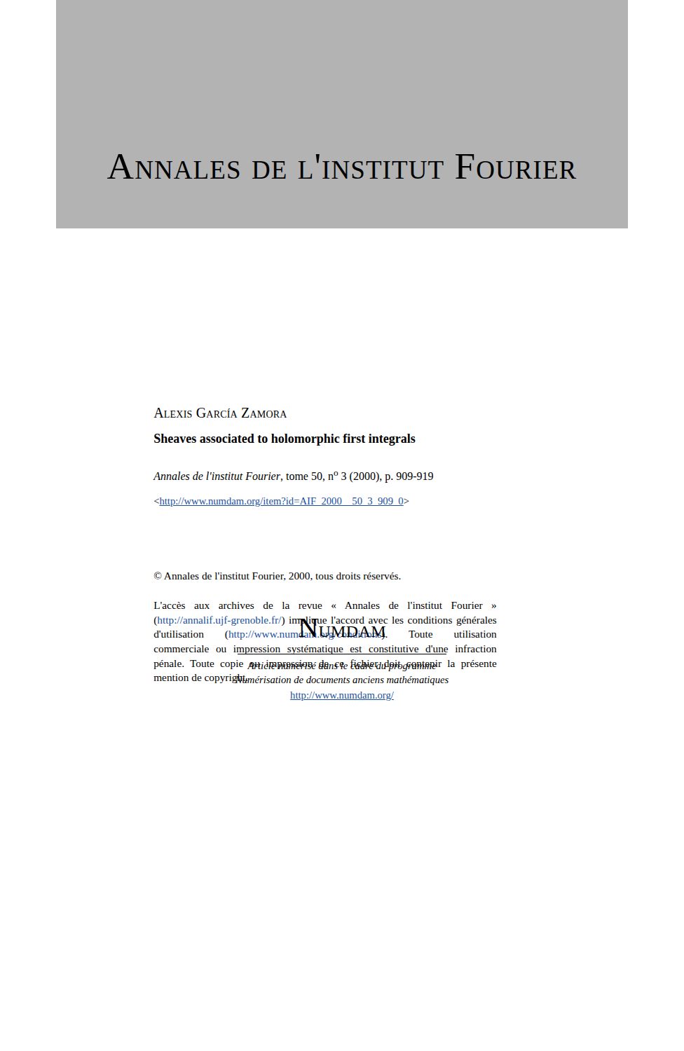Annales de l'institut Fourier
Alexis García Zamora
Sheaves associated to holomorphic first integrals
Annales de l'institut Fourier, tome 50, no 3 (2000), p. 909-919
<http://www.numdam.org/item?id=AIF_2000__50_3_909_0>
© Annales de l'institut Fourier, 2000, tous droits réservés.
L'accès aux archives de la revue « Annales de l'institut Fourier » (http://annalif.ujf-grenoble.fr/) implique l'accord avec les conditions générales d'utilisation (http://www.numdam.org/conditions). Toute utilisation commerciale ou impression systématique est constitutive d'une infraction pénale. Toute copie ou impression de ce fichier doit contenir la présente mention de copyright.
Numdam
Article numérisé dans le cadre du programme
Numérisation de documents anciens mathématiques
http://www.numdam.org/